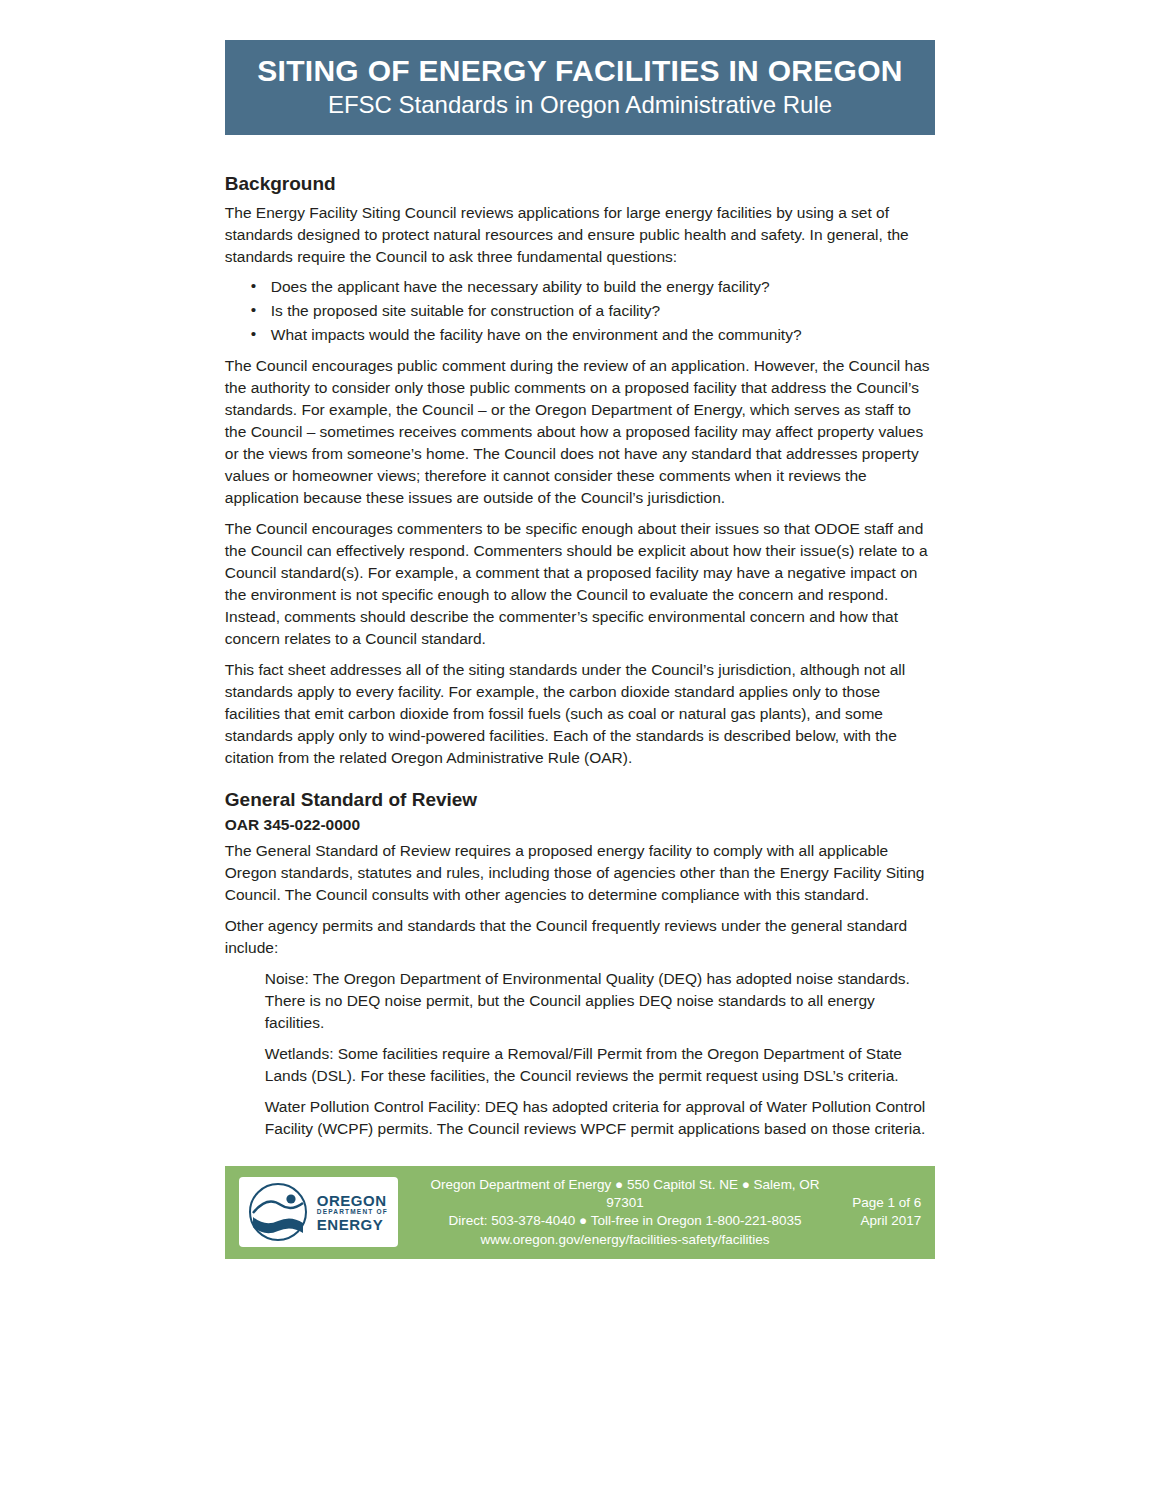SITING OF ENERGY FACILITIES IN OREGON
EFSC Standards in Oregon Administrative Rule
Background
The Energy Facility Siting Council reviews applications for large energy facilities by using a set of standards designed to protect natural resources and ensure public health and safety. In general, the standards require the Council to ask three fundamental questions:
Does the applicant have the necessary ability to build the energy facility?
Is the proposed site suitable for construction of a facility?
What impacts would the facility have on the environment and the community?
The Council encourages public comment during the review of an application. However, the Council has the authority to consider only those public comments on a proposed facility that address the Council’s standards. For example, the Council – or the Oregon Department of Energy, which serves as staff to the Council – sometimes receives comments about how a proposed facility may affect property values or the views from someone’s home. The Council does not have any standard that addresses property values or homeowner views; therefore it cannot consider these comments when it reviews the application because these issues are outside of the Council’s jurisdiction.
The Council encourages commenters to be specific enough about their issues so that ODOE staff and the Council can effectively respond. Commenters should be explicit about how their issue(s) relate to a Council standard(s). For example, a comment that a proposed facility may have a negative impact on the environment is not specific enough to allow the Council to evaluate the concern and respond. Instead, comments should describe the commenter’s specific environmental concern and how that concern relates to a Council standard.
This fact sheet addresses all of the siting standards under the Council’s jurisdiction, although not all standards apply to every facility. For example, the carbon dioxide standard applies only to those facilities that emit carbon dioxide from fossil fuels (such as coal or natural gas plants), and some standards apply only to wind-powered facilities. Each of the standards is described below, with the citation from the related Oregon Administrative Rule (OAR).
General Standard of Review
OAR 345-022-0000
The General Standard of Review requires a proposed energy facility to comply with all applicable Oregon standards, statutes and rules, including those of agencies other than the Energy Facility Siting Council. The Council consults with other agencies to determine compliance with this standard.
Other agency permits and standards that the Council frequently reviews under the general standard include:
Noise: The Oregon Department of Environmental Quality (DEQ) has adopted noise standards. There is no DEQ noise permit, but the Council applies DEQ noise standards to all energy facilities.
Wetlands: Some facilities require a Removal/Fill Permit from the Oregon Department of State Lands (DSL). For these facilities, the Council reviews the permit request using DSL’s criteria.
Water Pollution Control Facility: DEQ has adopted criteria for approval of Water Pollution Control Facility (WCPF) permits. The Council reviews WPCF permit applications based on those criteria.
OREGON DEPARTMENT OF ENERGY
Oregon Department of Energy ● 550 Capitol St. NE ● Salem, OR 97301
Direct: 503-378-4040 ● Toll-free in Oregon 1-800-221-8035
www.oregon.gov/energy/facilities-safety/facilities
Page 1 of 6
April 2017